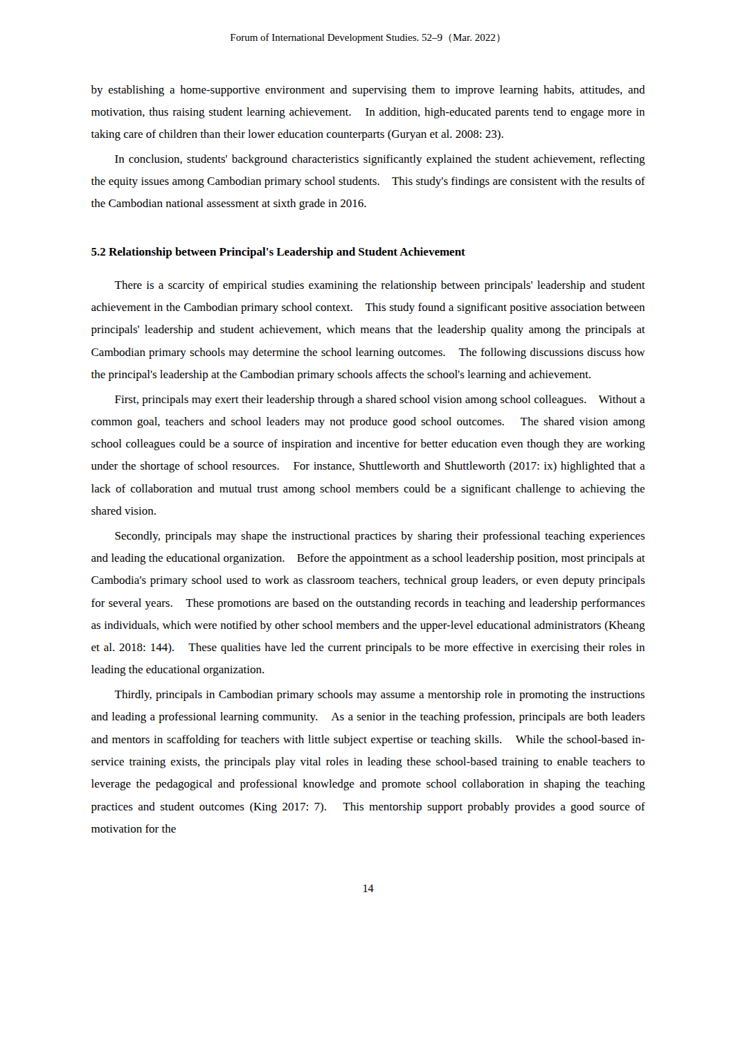Forum of International Development Studies. 52–9（Mar. 2022）
by establishing a home-supportive environment and supervising them to improve learning habits, attitudes, and motivation, thus raising student learning achievement.　In addition, high-educated parents tend to engage more in taking care of children than their lower education counterparts (Guryan et al. 2008: 23).
In conclusion, students' background characteristics significantly explained the student achievement, reflecting the equity issues among Cambodian primary school students.　This study's findings are consistent with the results of the Cambodian national assessment at sixth grade in 2016.
5.2 Relationship between Principal's Leadership and Student Achievement
There is a scarcity of empirical studies examining the relationship between principals' leadership and student achievement in the Cambodian primary school context.　This study found a significant positive association between principals' leadership and student achievement, which means that the leadership quality among the principals at Cambodian primary schools may determine the school learning outcomes.　The following discussions discuss how the principal's leadership at the Cambodian primary schools affects the school's learning and achievement.
First, principals may exert their leadership through a shared school vision among school colleagues.　Without a common goal, teachers and school leaders may not produce good school outcomes.　The shared vision among school colleagues could be a source of inspiration and incentive for better education even though they are working under the shortage of school resources.　For instance, Shuttleworth and Shuttleworth (2017: ix) highlighted that a lack of collaboration and mutual trust among school members could be a significant challenge to achieving the shared vision.
Secondly, principals may shape the instructional practices by sharing their professional teaching experiences and leading the educational organization.　Before the appointment as a school leadership position, most principals at Cambodia's primary school used to work as classroom teachers, technical group leaders, or even deputy principals for several years.　These promotions are based on the outstanding records in teaching and leadership performances as individuals, which were notified by other school members and the upper-level educational administrators (Kheang et al. 2018: 144).　These qualities have led the current principals to be more effective in exercising their roles in leading the educational organization.
Thirdly, principals in Cambodian primary schools may assume a mentorship role in promoting the instructions and leading a professional learning community.　As a senior in the teaching profession, principals are both leaders and mentors in scaffolding for teachers with little subject expertise or teaching skills.　While the school-based in-service training exists, the principals play vital roles in leading these school-based training to enable teachers to leverage the pedagogical and professional knowledge and promote school collaboration in shaping the teaching practices and student outcomes (King 2017: 7).　This mentorship support probably provides a good source of motivation for the
14